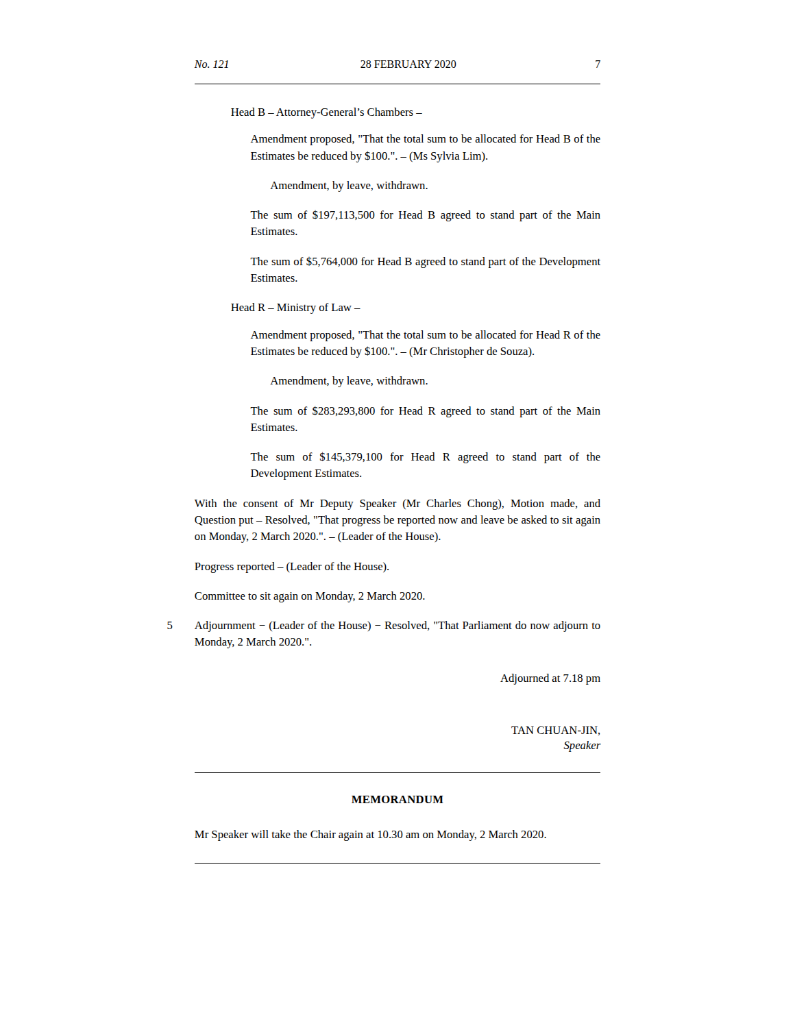No. 121
28 FEBRUARY 2020
7
Head B – Attorney-General’s Chambers –
Amendment proposed, "That the total sum to be allocated for Head B of the Estimates be reduced by $100.". – (Ms Sylvia Lim).
Amendment, by leave, withdrawn.
The sum of $197,113,500 for Head B agreed to stand part of the Main Estimates.
The sum of $5,764,000 for Head B agreed to stand part of the Development Estimates.
Head R – Ministry of Law –
Amendment proposed, "That the total sum to be allocated for Head R of the Estimates be reduced by $100.". – (Mr Christopher de Souza).
Amendment, by leave, withdrawn.
The sum of $283,293,800 for Head R agreed to stand part of the Main Estimates.
The sum of $145,379,100 for Head R agreed to stand part of the Development Estimates.
With the consent of Mr Deputy Speaker (Mr Charles Chong), Motion made, and Question put – Resolved, "That progress be reported now and leave be asked to sit again on Monday, 2 March 2020.". – (Leader of the House).
Progress reported – (Leader of the House).
Committee to sit again on Monday, 2 March 2020.
5
Adjournment − (Leader of the House) − Resolved, "That Parliament do now adjourn to Monday, 2 March 2020.".
Adjourned at 7.18 pm
TAN CHUAN-JIN, Speaker
MEMORANDUM
Mr Speaker will take the Chair again at 10.30 am on Monday, 2 March 2020.